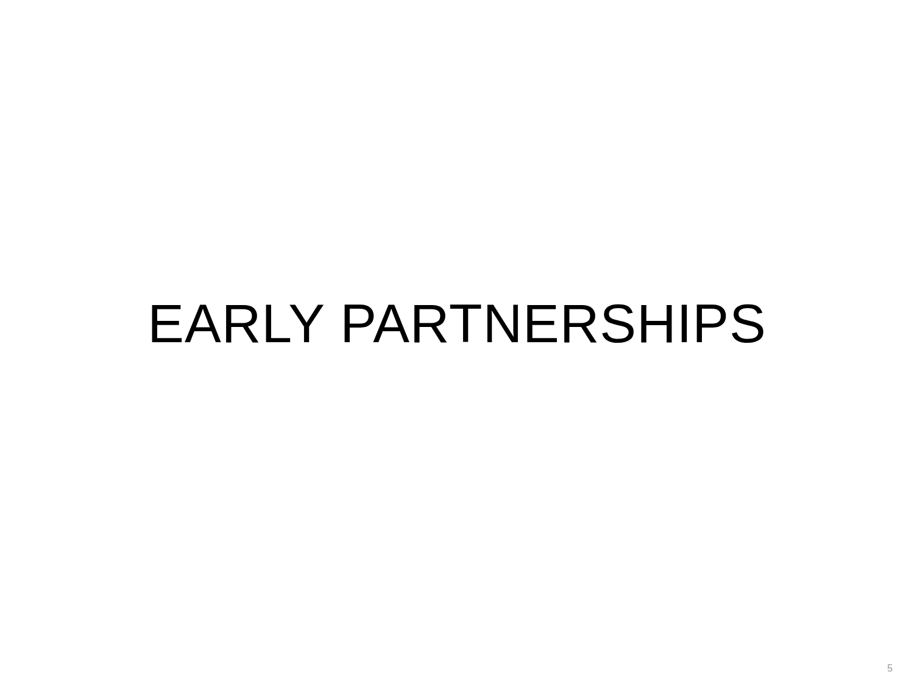EARLY PARTNERSHIPS
5